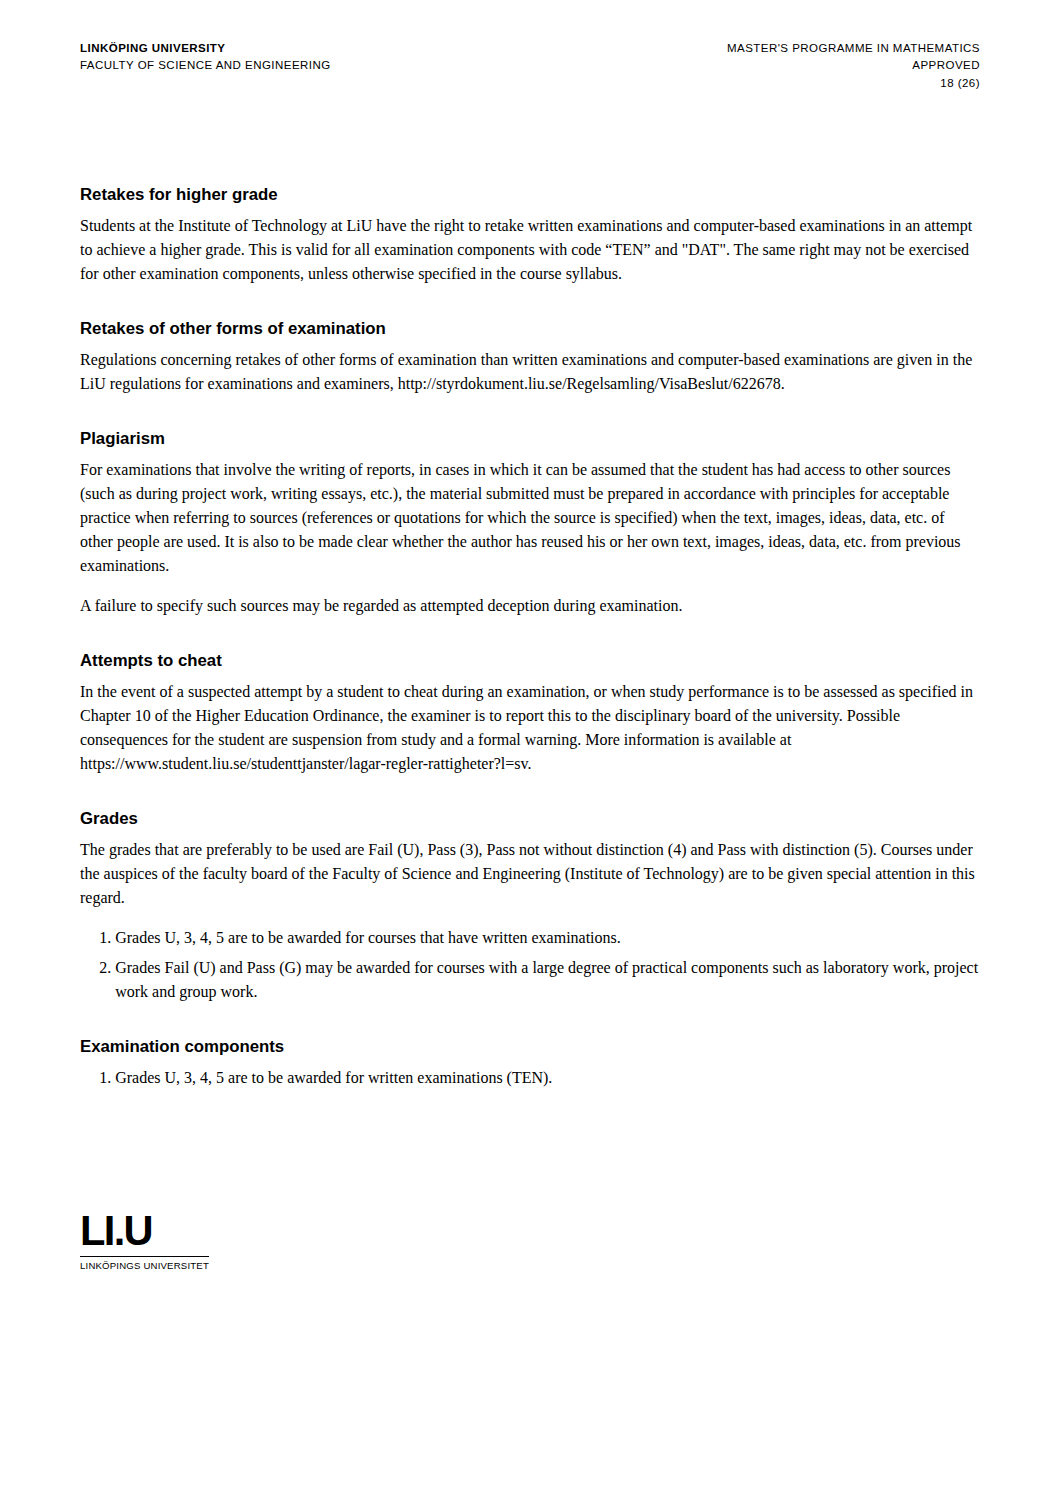LINKÖPING UNIVERSITY
FACULTY OF SCIENCE AND ENGINEERING
MASTER'S PROGRAMME IN MATHEMATICS
APPROVED
18 (26)
Retakes for higher grade
Students at the Institute of Technology at LiU have the right to retake written examinations and computer-based examinations in an attempt to achieve a higher grade. This is valid for all examination components with code “TEN” and "DAT". The same right may not be exercised for other examination components, unless otherwise specified in the course syllabus.
Retakes of other forms of examination
Regulations concerning retakes of other forms of examination than written examinations and computer-based examinations are given in the LiU regulations for examinations and examiners, http://styrdokument.liu.se/Regelsamling/VisaBeslut/622678.
Plagiarism
For examinations that involve the writing of reports, in cases in which it can be assumed that the student has had access to other sources (such as during project work, writing essays, etc.), the material submitted must be prepared in accordance with principles for acceptable practice when referring to sources (references or quotations for which the source is specified) when the text, images, ideas, data, etc. of other people are used. It is also to be made clear whether the author has reused his or her own text, images, ideas, data, etc. from previous examinations.
A failure to specify such sources may be regarded as attempted deception during examination.
Attempts to cheat
In the event of a suspected attempt by a student to cheat during an examination, or when study performance is to be assessed as specified in Chapter 10 of the Higher Education Ordinance, the examiner is to report this to the disciplinary board of the university. Possible consequences for the student are suspension from study and a formal warning. More information is available at https://www.student.liu.se/studenttjanster/lagar-regler-rattigheter?l=sv.
Grades
The grades that are preferably to be used are Fail (U), Pass (3), Pass not without distinction (4) and Pass with distinction (5). Courses under the auspices of the faculty board of the Faculty of Science and Engineering (Institute of Technology) are to be given special attention in this regard.
Grades U, 3, 4, 5 are to be awarded for courses that have written examinations.
Grades Fail (U) and Pass (G) may be awarded for courses with a large degree of practical components such as laboratory work, project work and group work.
Examination components
Grades U, 3, 4, 5 are to be awarded for written examinations (TEN).
LI.U
LINKÖPINGS UNIVERSITET